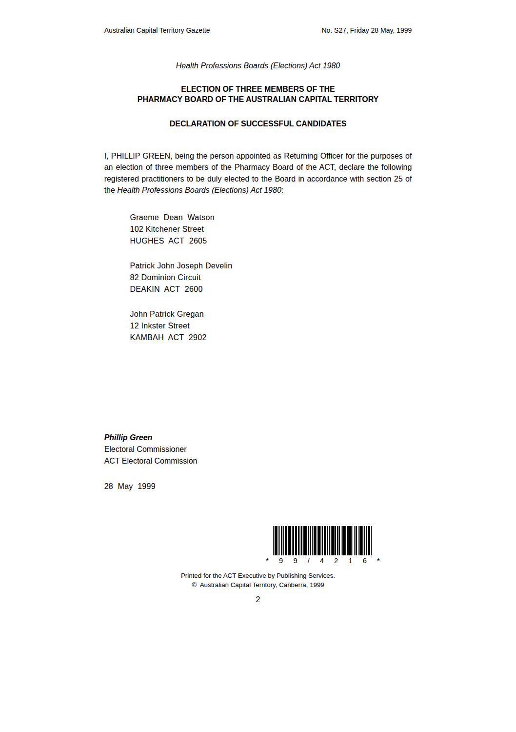Australian Capital Territory Gazette
No. S27, Friday 28 May, 1999
Health Professions Boards (Elections) Act 1980
ELECTION OF THREE MEMBERS OF THE
PHARMACY BOARD OF THE AUSTRALIAN CAPITAL TERRITORY
DECLARATION OF SUCCESSFUL CANDIDATES
I, PHILLIP GREEN, being the person appointed as Returning Officer for the purposes of an election of three members of the Pharmacy Board of the ACT, declare the following registered practitioners to be duly elected to the Board in accordance with section 25 of the Health Professions Boards (Elections) Act 1980:
Graeme Dean Watson 102 Kitchener Street HUGHES ACT 2605
Patrick John Joseph Develin 82 Dominion Circuit DEAKIN ACT 2600
John Patrick Gregan 12 Inkster Street KAMBAH ACT 2902
Phillip Green
Electoral Commissioner
ACT Electoral Commission
28 May 1999
*99/4216*
Printed for the ACT Executive by Publishing Services.
© Australian Capital Territory, Canberra, 1999
2